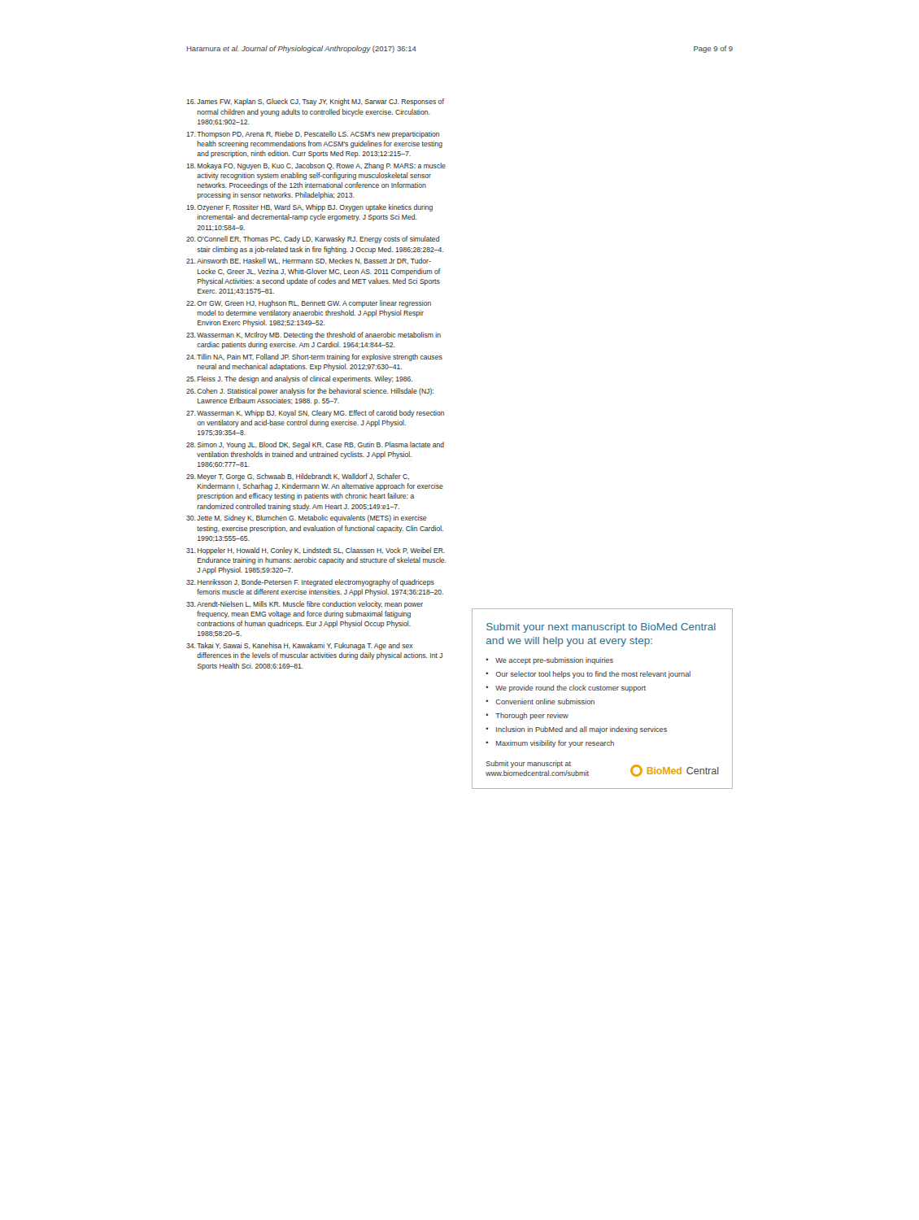Haramura et al. Journal of Physiological Anthropology (2017) 36:14
Page 9 of 9
16. James FW, Kaplan S, Glueck CJ, Tsay JY, Knight MJ, Sarwar CJ. Responses of normal children and young adults to controlled bicycle exercise. Circulation. 1980;61:902–12.
17. Thompson PD, Arena R, Riebe D, Pescatello LS. ACSM's new preparticipation health screening recommendations from ACSM's guidelines for exercise testing and prescription, ninth edition. Curr Sports Med Rep. 2013;12:215–7.
18. Mokaya FO, Nguyen B, Kuo C, Jacobson Q, Rowe A, Zhang P. MARS: a muscle activity recognition system enabling self-configuring musculoskeletal sensor networks. Proceedings of the 12th international conference on Information processing in sensor networks. Philadelphia; 2013.
19. Ozyener F, Rossiter HB, Ward SA, Whipp BJ. Oxygen uptake kinetics during incremental- and decremental-ramp cycle ergometry. J Sports Sci Med. 2011;10:584–9.
20. O'Connell ER, Thomas PC, Cady LD, Karwasky RJ. Energy costs of simulated stair climbing as a job-related task in fire fighting. J Occup Med. 1986;28:282–4.
21. Ainsworth BE, Haskell WL, Herrmann SD, Meckes N, Bassett Jr DR, Tudor-Locke C, Greer JL, Vezina J, Whitt-Glover MC, Leon AS. 2011 Compendium of Physical Activities: a second update of codes and MET values. Med Sci Sports Exerc. 2011;43:1575–81.
22. Orr GW, Green HJ, Hughson RL, Bennett GW. A computer linear regression model to determine ventilatory anaerobic threshold. J Appl Physiol Respir Environ Exerc Physiol. 1982;52:1349–52.
23. Wasserman K, McIlroy MB. Detecting the threshold of anaerobic metabolism in cardiac patients during exercise. Am J Cardiol. 1964;14:844–52.
24. Tillin NA, Pain MT, Folland JP. Short-term training for explosive strength causes neural and mechanical adaptations. Exp Physiol. 2012;97:630–41.
25. Fleiss J. The design and analysis of clinical experiments. Wiley; 1986.
26. Cohen J. Statistical power analysis for the behavioral science. Hillsdale (NJ): Lawrence Erlbaum Associates; 1988. p. 55–7.
27. Wasserman K, Whipp BJ, Koyal SN, Cleary MG. Effect of carotid body resection on ventilatory and acid-base control during exercise. J Appl Physiol. 1975;39:354–8.
28. Simon J, Young JL, Blood DK, Segal KR, Case RB, Gutin B. Plasma lactate and ventilation thresholds in trained and untrained cyclists. J Appl Physiol. 1986;60:777–81.
29. Meyer T, Gorge G, Schwaab B, Hildebrandt K, Walldorf J, Schafer C, Kindermann I, Scharhag J, Kindermann W. An alternative approach for exercise prescription and efficacy testing in patients with chronic heart failure: a randomized controlled training study. Am Heart J. 2005;149:e1–7.
30. Jette M, Sidney K, Blumchen G. Metabolic equivalents (METS) in exercise testing, exercise prescription, and evaluation of functional capacity. Clin Cardiol. 1990;13:555–65.
31. Hoppeler H, Howald H, Conley K, Lindstedt SL, Claassen H, Vock P, Weibel ER. Endurance training in humans: aerobic capacity and structure of skeletal muscle. J Appl Physiol. 1985;59:320–7.
32. Henriksson J, Bonde-Petersen F. Integrated electromyography of quadriceps femoris muscle at different exercise intensities. J Appl Physiol. 1974;36:218–20.
33. Arendt-Nielsen L, Mills KR. Muscle fibre conduction velocity, mean power frequency, mean EMG voltage and force during submaximal fatiguing contractions of human quadriceps. Eur J Appl Physiol Occup Physiol. 1988;58:20–5.
34. Takai Y, Sawai S, Kanehisa H, Kawakami Y, Fukunaga T. Age and sex differences in the levels of muscular activities during daily physical actions. Int J Sports Health Sci. 2008;6:169–81.
Submit your next manuscript to BioMed Central
and we will help you at every step:
We accept pre-submission inquiries
Our selector tool helps you to find the most relevant journal
We provide round the clock customer support
Convenient online submission
Thorough peer review
Inclusion in PubMed and all major indexing services
Maximum visibility for your research
Submit your manuscript at
www.biomedcentral.com/submit
BioMed Central